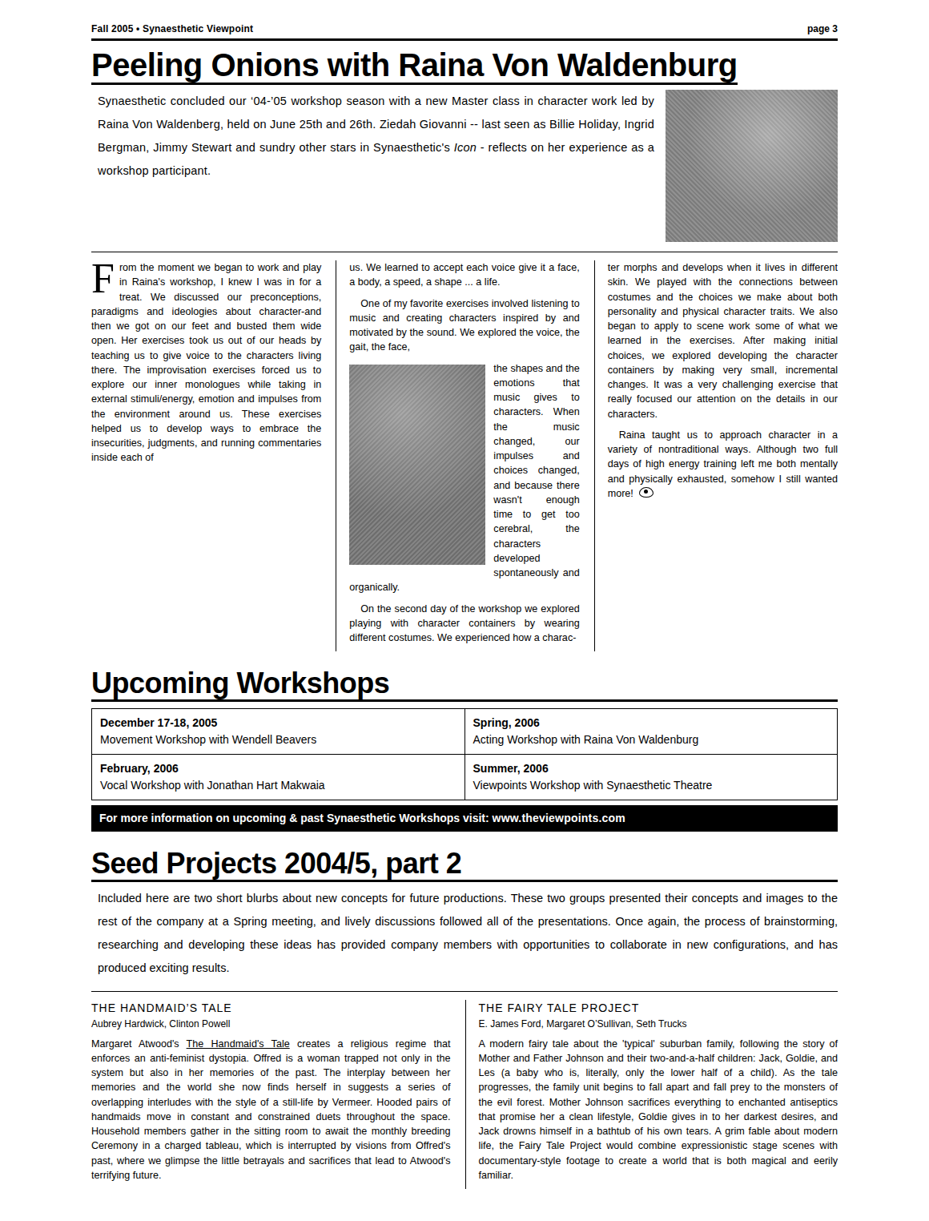Fall 2005 • Synaesthetic Viewpoint
page 3
Peeling Onions with Raina Von Waldenburg
Synaesthetic concluded our ‘04-’05 workshop season with a new Master class in character work led by Raina Von Waldenberg, held on June 25th and 26th. Ziedah Giovanni -- last seen as Billie Holiday, Ingrid Bergman, Jimmy Stewart and sundry other stars in Synaesthetic's Icon - reflects on her experience as a workshop participant.
From the moment we began to work and play in Raina's workshop, I knew I was in for a treat. We discussed our preconceptions, paradigms and ideologies about character-and then we got on our feet and busted them wide open. Her exercises took us out of our heads by teaching us to give voice to the characters living there. The improvisation exercises forced us to explore our inner monologues while taking in external stimuli/energy, emotion and impulses from the environment around us. These exercises helped us to develop ways to embrace the insecurities, judgments, and running commentaries inside each of
us. We learned to accept each voice give it a face, a body, a speed, a shape ... a life.
One of my favorite exercises involved listening to music and creating characters inspired by and motivated by the sound. We explored the voice, the gait, the face,
the shapes and the emotions that music gives to characters. When the music changed, our impulses and choices changed, and because there wasn't enough time to get too cerebral, the characters developed spontaneously and organically.
On the second day of the workshop we explored playing with character containers by wearing different costumes. We experienced how a charac-
ter morphs and develops when it lives in different skin. We played with the connections between costumes and the choices we make about both personality and physical character traits. We also began to apply to scene work some of what we learned in the exercises. After making initial choices, we explored developing the character containers by making very small, incremental changes. It was a very challenging exercise that really focused our attention on the details in our characters.
Raina taught us to approach character in a variety of nontraditional ways. Although two full days of high energy training left me both mentally and physically exhausted, somehow I still wanted more!
Upcoming Workshops
| December 17-18, 2005 Movement Workshop with Wendell Beavers | Spring, 2006 Acting Workshop with Raina Von Waldenburg |
| February, 2006 Vocal Workshop with Jonathan Hart Makwaia | Summer, 2006 Viewpoints Workshop with Synaesthetic Theatre |
For more information on upcoming & past Synaesthetic Workshops visit: www.theviewpoints.com
Seed Projects 2004/5, part 2
Included here are two short blurbs about new concepts for future productions. These two groups presented their concepts and images to the rest of the company at a Spring meeting, and lively discussions followed all of the presentations. Once again, the process of brainstorming, researching and developing these ideas has provided company members with opportunities to collaborate in new configurations, and has produced exciting results.
THE HANDMAID’S TALE
Aubrey Hardwick, Clinton Powell
Margaret Atwood's The Handmaid's Tale creates a religious regime that enforces an anti-feminist dystopia. Offred is a woman trapped not only in the system but also in her memories of the past. The interplay between her memories and the world she now finds herself in suggests a series of overlapping interludes with the style of a still-life by Vermeer. Hooded pairs of handmaids move in constant and constrained duets throughout the space. Household members gather in the sitting room to await the monthly breeding Ceremony in a charged tableau, which is interrupted by visions from Offred's past, where we glimpse the little betrayals and sacrifices that lead to Atwood's terrifying future.
THE FAIRY TALE PROJECT
E. James Ford, Margaret O’Sullivan, Seth Trucks
A modern fairy tale about the 'typical' suburban family, following the story of Mother and Father Johnson and their two-and-a-half children: Jack, Goldie, and Les (a baby who is, literally, only the lower half of a child). As the tale progresses, the family unit begins to fall apart and fall prey to the monsters of the evil forest. Mother Johnson sacrifices everything to enchanted antiseptics that promise her a clean lifestyle, Goldie gives in to her darkest desires, and Jack drowns himself in a bathtub of his own tears. A grim fable about modern life, the Fairy Tale Project would combine expressionistic stage scenes with documentary-style footage to create a world that is both magical and eerily familiar.